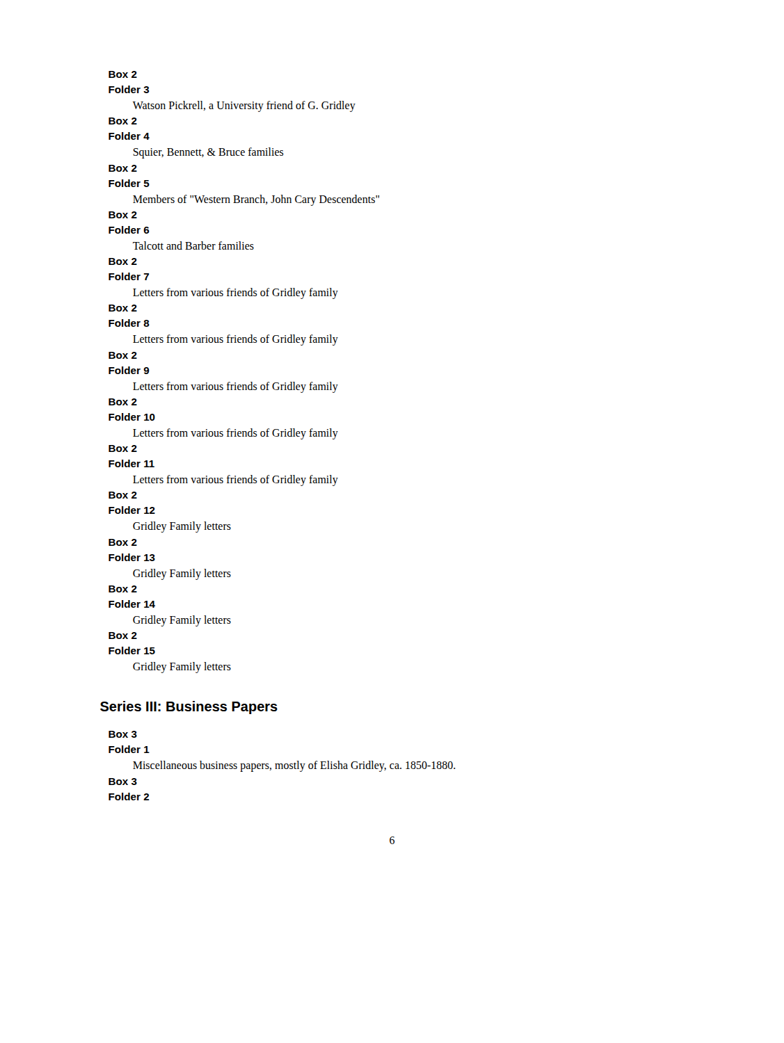Box 2
Folder 3
Watson Pickrell, a University friend of G. Gridley
Box 2
Folder 4
Squier, Bennett, & Bruce families
Box 2
Folder 5
Members of "Western Branch, John Cary Descendents"
Box 2
Folder 6
Talcott and Barber families
Box 2
Folder 7
Letters from various friends of Gridley family
Box 2
Folder 8
Letters from various friends of Gridley family
Box 2
Folder 9
Letters from various friends of Gridley family
Box 2
Folder 10
Letters from various friends of Gridley family
Box 2
Folder 11
Letters from various friends of Gridley family
Box 2
Folder 12
Gridley Family letters
Box 2
Folder 13
Gridley Family letters
Box 2
Folder 14
Gridley Family letters
Box 2
Folder 15
Gridley Family letters
Series III: Business Papers
Box 3
Folder 1
Miscellaneous business papers, mostly of Elisha Gridley, ca. 1850-1880.
Box 3
Folder 2
6